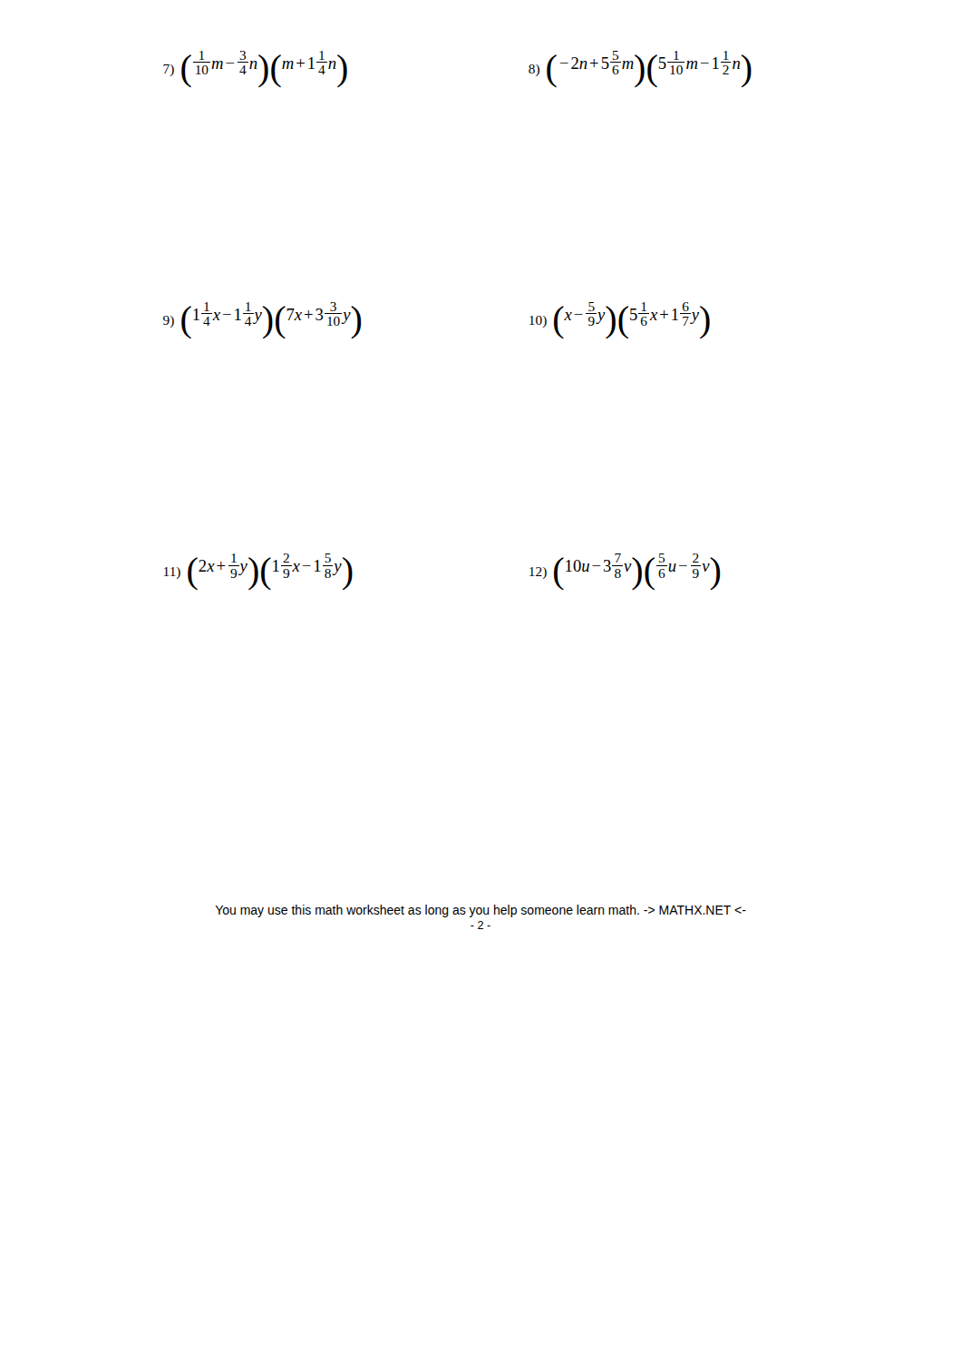7)
(110 m−34 n)(m+114 n)
8)
(−2 n+556 m)(5110 m−112 n)
9)
(114 x−114 y)(7 x+3310 y)
10)
(x−59 y)(516 x+167 y)
11)
(2 x+19 y)(129 x−158 y)
12)
(10 u−378 v)(56 u−29 v)
You may use this math worksheet as long as you help someone learn math. -> MATHX.NET <-
- 2 -